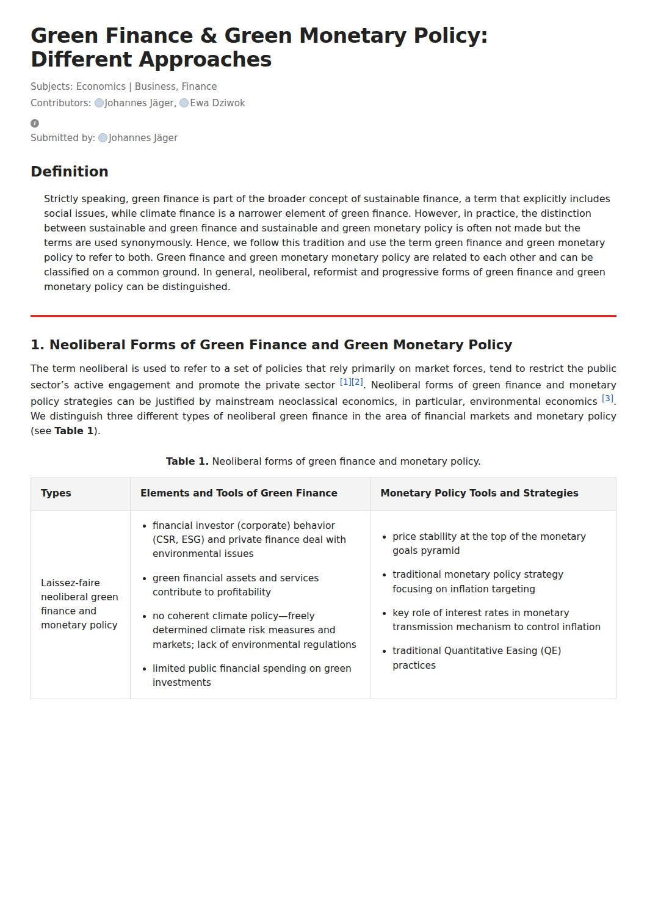Green Finance & Green Monetary Policy:
Different Approaches
Subjects: Economics | Business, Finance
Contributors: Johannes Jäger, Ewa Dziwok
i
Submitted by: Johannes Jäger
Definition
Strictly speaking, green finance is part of the broader concept of sustainable finance, a term that explicitly includes social issues, while climate finance is a narrower element of green finance. However, in practice, the distinction between sustainable and green finance and sustainable and green monetary policy is often not made but the terms are used synonymously. Hence, we follow this tradition and use the term green finance and green monetary policy to refer to both. Green finance and green monetary monetary policy are related to each other and can be classified on a common ground. In general, neoliberal, reformist and progressive forms of green finance and green monetary policy can be distinguished.
1. Neoliberal Forms of Green Finance and Green Monetary Policy
The term neoliberal is used to refer to a set of policies that rely primarily on market forces, tend to restrict the public sector’s active engagement and promote the private sector [1][2]. Neoliberal forms of green finance and monetary policy strategies can be justified by mainstream neoclassical economics, in particular, environmental economics [3]. We distinguish three different types of neoliberal green finance in the area of financial markets and monetary policy (see Table 1).
Table 1. Neoliberal forms of green finance and monetary policy.
| Types | Elements and Tools of Green Finance | Monetary Policy Tools and Strategies |
| --- | --- | --- |
| Laissez-faire neoliberal green finance and monetary policy | financial investor (corporate) behavior (CSR, ESG) and private finance deal with environmental issues green financial assets and services contribute to profitability no coherent climate policy—freely determined climate risk measures and markets; lack of environmental regulations limited public financial spending on green investments | price stability at the top of the monetary goals pyramid traditional monetary policy strategy focusing on inflation targeting key role of interest rates in monetary transmission mechanism to control inflation traditional Quantitative Easing (QE) practices |